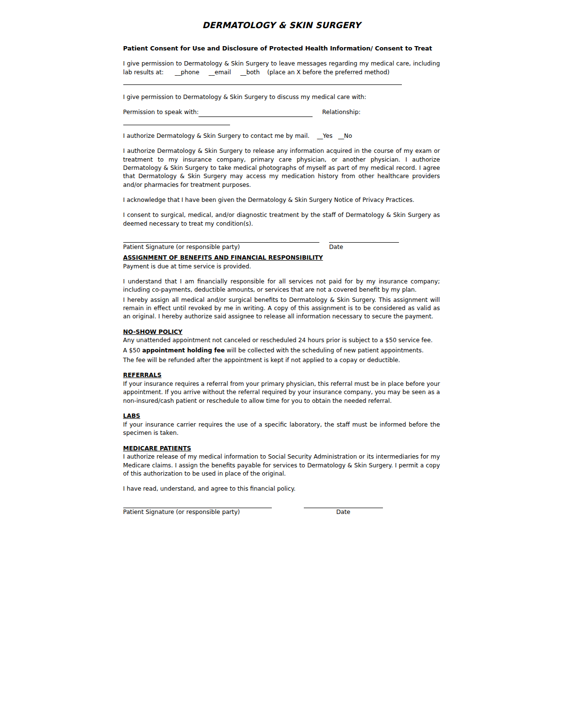DERMATOLOGY & SKIN SURGERY
Patient Consent for Use and Disclosure of Protected Health Information/ Consent to Treat
I give permission to Dermatology & Skin Surgery to leave messages regarding my medical care, including lab results at: __phone __email __both (place an X before the preferred method)
I give permission to Dermatology & Skin Surgery to discuss my medical care with:
Permission to speak with: Relationship:
I authorize Dermatology & Skin Surgery to contact me by mail. __Yes __No
I authorize Dermatology & Skin Surgery to release any information acquired in the course of my exam or treatment to my insurance company, primary care physician, or another physician. I authorize Dermatology & Skin Surgery to take medical photographs of myself as part of my medical record. I agree that Dermatology & Skin Surgery may access my medication history from other healthcare providers and/or pharmacies for treatment purposes.
I acknowledge that I have been given the Dermatology & Skin Surgery Notice of Privacy Practices.
I consent to surgical, medical, and/or diagnostic treatment by the staff of Dermatology & Skin Surgery as deemed necessary to treat my condition(s).
Patient Signature (or responsible party)
Date
ASSIGNMENT OF BENEFITS AND FINANCIAL RESPONSIBILITY
Payment is due at time service is provided.
I understand that I am financially responsible for all services not paid for by my insurance company; including co-payments, deductible amounts, or services that are not a covered benefit by my plan.
I hereby assign all medical and/or surgical benefits to Dermatology & Skin Surgery. This assignment will remain in effect until revoked by me in writing. A copy of this assignment is to be considered as valid as an original. I hereby authorize said assignee to release all information necessary to secure the payment.
NO-SHOW POLICY
Any unattended appointment not canceled or rescheduled 24 hours prior is subject to a $50 service fee.
A $50 appointment holding fee will be collected with the scheduling of new patient appointments.
The fee will be refunded after the appointment is kept if not applied to a copay or deductible.
REFERRALS
If your insurance requires a referral from your primary physician, this referral must be in place before your appointment. If you arrive without the referral required by your insurance company, you may be seen as a non-insured/cash patient or reschedule to allow time for you to obtain the needed referral.
LABS
If your insurance carrier requires the use of a specific laboratory, the staff must be informed before the specimen is taken.
MEDICARE PATIENTS
I authorize release of my medical information to Social Security Administration or its intermediaries for my Medicare claims. I assign the benefits payable for services to Dermatology & Skin Surgery. I permit a copy of this authorization to be used in place of the original.
I have read, understand, and agree to this financial policy.
Patient Signature (or responsible party)
Date